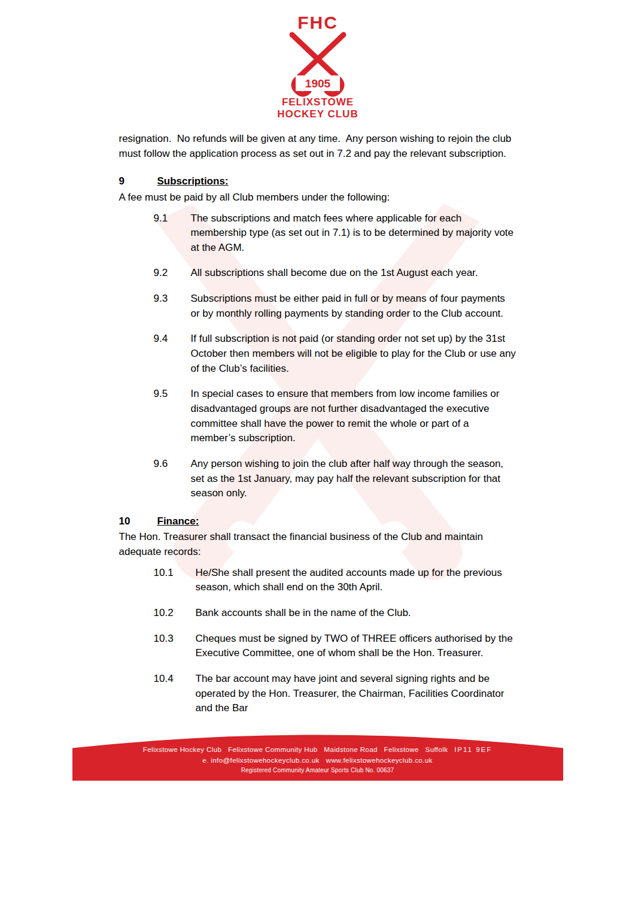FHC 1905 FELIXSTOWE HOCKEY CLUB
resignation. No refunds will be given at any time. Any person wishing to rejoin the club must follow the application process as set out in 7.2 and pay the relevant subscription.
9 Subscriptions:
A fee must be paid by all Club members under the following:
9.1 The subscriptions and match fees where applicable for each membership type (as set out in 7.1) is to be determined by majority vote at the AGM.
9.2 All subscriptions shall become due on the 1st August each year.
9.3 Subscriptions must be either paid in full or by means of four payments or by monthly rolling payments by standing order to the Club account.
9.4 If full subscription is not paid (or standing order not set up) by the 31st October then members will not be eligible to play for the Club or use any of the Club’s facilities.
9.5 In special cases to ensure that members from low income families or disadvantaged groups are not further disadvantaged the executive committee shall have the power to remit the whole or part of a member’s subscription.
9.6 Any person wishing to join the club after half way through the season, set as the 1st January, may pay half the relevant subscription for that season only.
10 Finance:
The Hon. Treasurer shall transact the financial business of the Club and maintain adequate records:
10.1 He/She shall present the audited accounts made up for the previous season, which shall end on the 30th April.
10.2 Bank accounts shall be in the name of the Club.
10.3 Cheques must be signed by TWO of THREE officers authorised by the Executive Committee, one of whom shall be the Hon. Treasurer.
10.4 The bar account may have joint and several signing rights and be operated by the Hon. Treasurer, the Chairman, Facilities Coordinator and the Bar
Felixstowe Hockey Club Felixstowe Community Hub Maidstone Road Felixstowe Suffolk IP11 9EF
e. info@felixstowehockeyclub.co.uk www.felixstowehockeyclub.co.uk
Registered Community Amateur Sports Club No. 00637